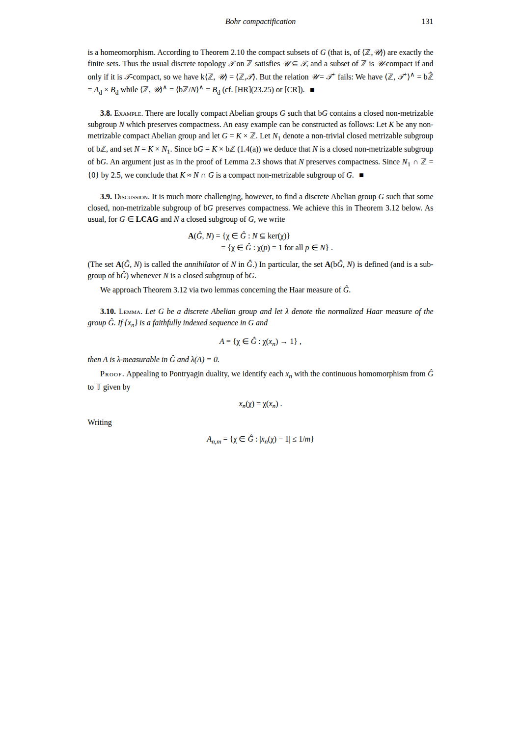Bohr compactification 131
is a homeomorphism. According to Theorem 2.10 the compact subsets of G (that is, of ⟨ℤ,𝒰⟩) are exactly the finite sets. Thus the usual discrete topology 𝒯 on ℤ satisfies 𝒰 ⊆ 𝒯, and a subset of ℤ is 𝒰-compact if and only if it is 𝒯-compact, so we have k⟨ℤ, 𝒰⟩ = ⟨ℤ,𝒯⟩. But the relation 𝒰 = 𝒯+ fails: We have ⟨ℤ, 𝒯+⟩∧ = bℤ̂ = Ad × Bd while ⟨ℤ, 𝒰⟩∧ = ⟨bℤ/N⟩∧ = Bd (cf. [HR](23.25) or [CR]). ■
3.8. Example. There are locally compact Abelian groups G such that bG contains a closed non-metrizable subgroup N which preserves compactness. An easy example can be constructed as follows: Let K be any non-metrizable compact Abelian group and let G = K × ℤ. Let N1 denote a non-trivial closed metrizable subgroup of bℤ, and set N = K × N1. Since bG = K × bℤ (1.4(a)) we deduce that N is a closed non-metrizable subgroup of bG. An argument just as in the proof of Lemma 2.3 shows that N preserves compactness. Since N1 ∩ ℤ = {0} by 2.5, we conclude that K ≈ N ∩ G is a compact non-metrizable subgroup of G. ■
3.9. Discussion. It is much more challenging, however, to find a discrete Abelian group G such that some closed, non-metrizable subgroup of bG preserves compactness. We achieve this in Theorem 3.12 below. As usual, for G ∈ LCAG and N a closed subgroup of G, we write
A(Ĝ, N) = {χ ∈ Ĝ : N ⊆ ker(χ)}
= {χ ∈ Ĝ : χ(p) = 1 for all p ∈ N} .
(The set A(Ĝ, N) is called the annihilator of N in Ĝ.) In particular, the set A(bĜ, N) is defined (and is a subgroup of bĜ) whenever N is a closed subgroup of bG.
We approach Theorem 3.12 via two lemmas concerning the Haar measure of Ĝ.
3.10. Lemma. Let G be a discrete Abelian group and let λ denote the normalized Haar measure of the group Ĝ. If {xn} is a faithfully indexed sequence in G and
A = {χ ∈ Ĝ : χ(xn) → 1} ,
then A is λ-measurable in Ĝ and λ(A) = 0.
Proof. Appealing to Pontryagin duality, we identify each xn with the continuous homomorphism from Ĝ to 𝕋 given by
xn(χ) = χ(xn) .
Writing
An,m = {χ ∈ Ĝ : |xn(χ) − 1| ≤ 1/m}